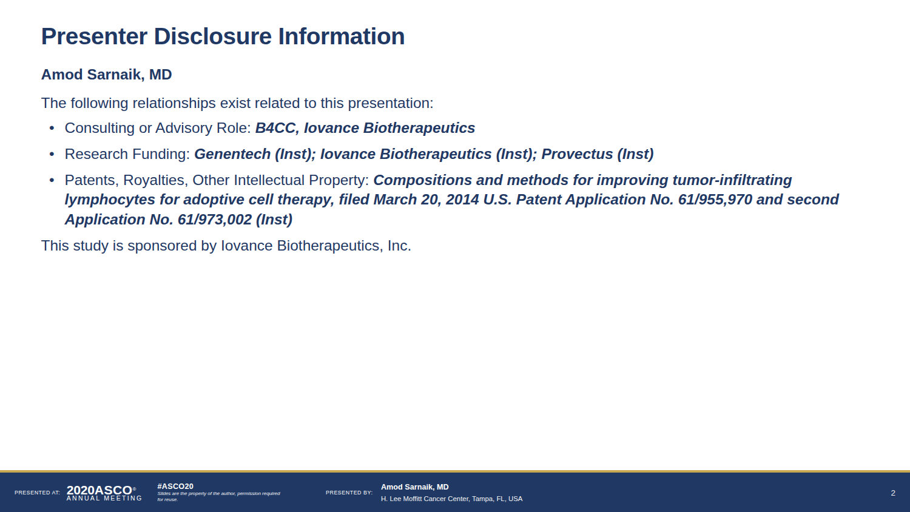Presenter Disclosure Information
Amod Sarnaik, MD
The following relationships exist related to this presentation:
Consulting or Advisory Role: B4CC, Iovance Biotherapeutics
Research Funding: Genentech (Inst); Iovance Biotherapeutics (Inst); Provectus (Inst)
Patents, Royalties, Other Intellectual Property: Compositions and methods for improving tumor-infiltrating lymphocytes for adoptive cell therapy, filed March 20, 2014 U.S. Patent Application No. 61/955,970 and second Application No. 61/973,002 (Inst)
This study is sponsored by Iovance Biotherapeutics, Inc.
Presented at: 2020 ASCO® ANNUAL MEETING
#ASCO20
Slides are the property of the author, permission required for reuse.
Presented by: Amod Sarnaik, MD
H. Lee Moffitt Cancer Center, Tampa, FL, USA
2